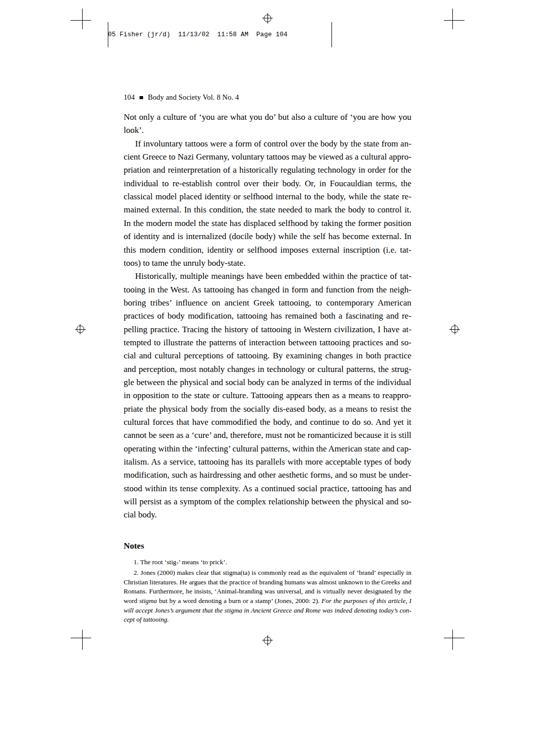05 Fisher (jr/d) 11/13/02 11:58 AM Page 104
104 Body and Society Vol. 8 No. 4
Not only a culture of ‘you are what you do’ but also a culture of ‘you are how you look’.
If involuntary tattoos were a form of control over the body by the state from ancient Greece to Nazi Germany, voluntary tattoos may be viewed as a cultural appropriation and reinterpretation of a historically regulating technology in order for the individual to re-establish control over their body. Or, in Foucauldian terms, the classical model placed identity or selfhood internal to the body, while the state remained external. In this condition, the state needed to mark the body to control it. In the modern model the state has displaced selfhood by taking the former position of identity and is internalized (docile body) while the self has become external. In this modern condition, identity or selfhood imposes external inscription (i.e. tattoos) to tame the unruly body-state.
Historically, multiple meanings have been embedded within the practice of tattooing in the West. As tattooing has changed in form and function from the neighboring tribes’ influence on ancient Greek tattooing, to contemporary American practices of body modification, tattooing has remained both a fascinating and repelling practice. Tracing the history of tattooing in Western civilization, I have attempted to illustrate the patterns of interaction between tattooing practices and social and cultural perceptions of tattooing. By examining changes in both practice and perception, most notably changes in technology or cultural patterns, the struggle between the physical and social body can be analyzed in terms of the individual in opposition to the state or culture. Tattooing appears then as a means to reappropriate the physical body from the socially dis-eased body, as a means to resist the cultural forces that have commodified the body, and continue to do so. And yet it cannot be seen as a ‘cure’ and, therefore, must not be romanticized because it is still operating within the ‘infecting’ cultural patterns, within the American state and capitalism. As a service, tattooing has its parallels with more acceptable types of body modification, such as hairdressing and other aesthetic forms, and so must be understood within its tense complexity. As a continued social practice, tattooing has and will persist as a symptom of the complex relationship between the physical and social body.
Notes
1. The root ‘stig-’ means ‘to prick’.
2. Jones (2000) makes clear that stigma(ta) is commonly read as the equivalent of ‘brand’ especially in Christian literatures. He argues that the practice of branding humans was almost unknown to the Greeks and Romans. Furthermore, he insists, ‘Animal-branding was universal, and is virtually never designated by the word stigma but by a word denoting a burn or a stamp’ (Jones, 2000: 2). For the purposes of this article, I will accept Jones’s argument that the stigma in Ancient Greece and Rome was indeed denoting today’s concept of tattooing.